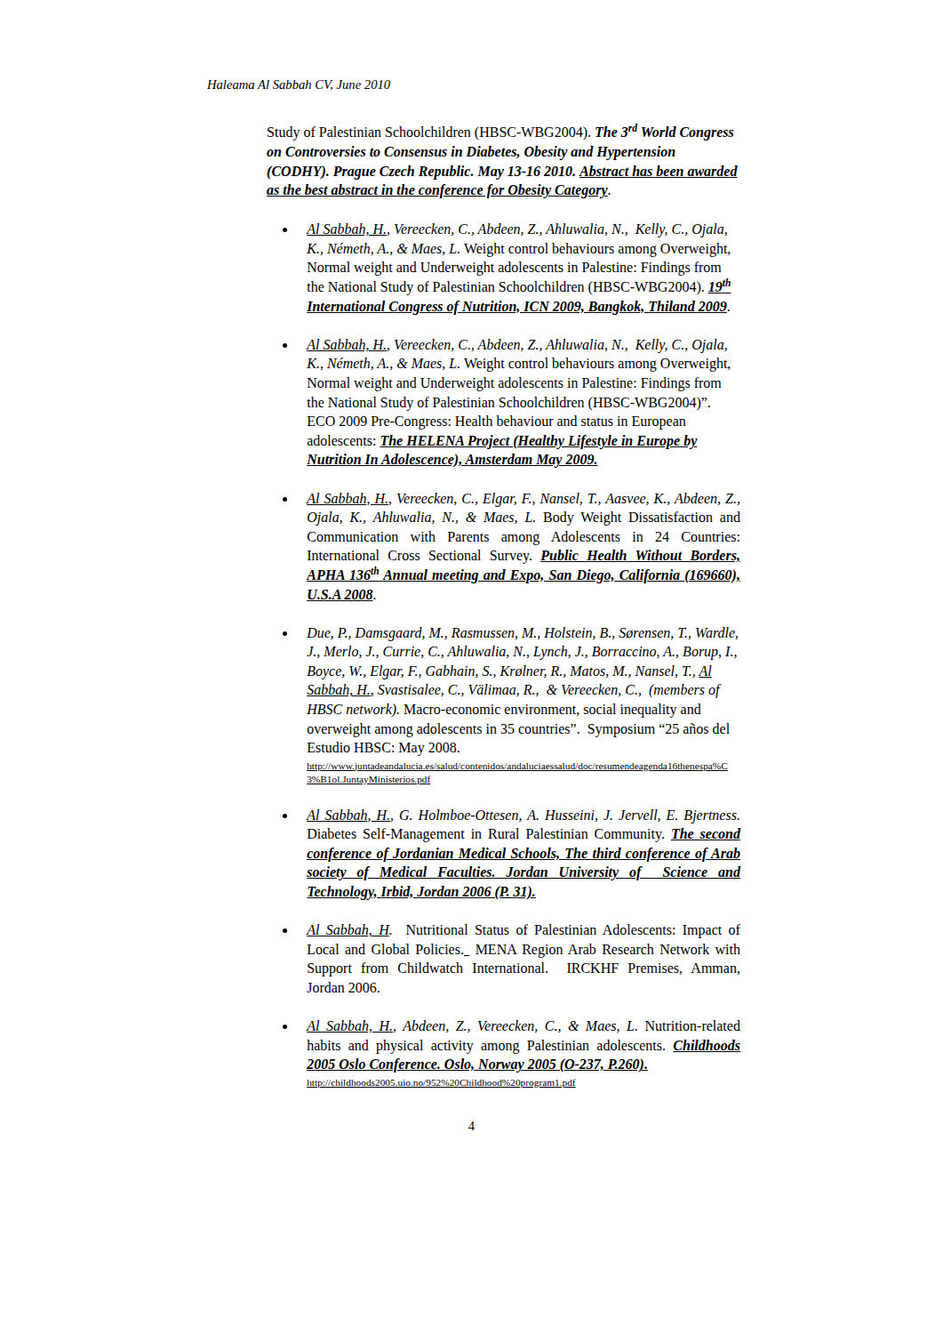Haleama Al Sabbah CV, June 2010
Study of Palestinian Schoolchildren (HBSC-WBG2004). The 3rd World Congress on Controversies to Consensus in Diabetes, Obesity and Hypertension (CODHY). Prague Czech Republic. May 13-16 2010. Abstract has been awarded as the best abstract in the conference for Obesity Category.
Al Sabbah, H., Vereecken, C., Abdeen, Z., Ahluwalia, N., Kelly, C., Ojala, K., Németh, A., & Maes, L. Weight control behaviours among Overweight, Normal weight and Underweight adolescents in Palestine: Findings from the National Study of Palestinian Schoolchildren (HBSC-WBG2004). 19th International Congress of Nutrition, ICN 2009, Bangkok, Thiland 2009.
Al Sabbah, H., Vereecken, C., Abdeen, Z., Ahluwalia, N., Kelly, C., Ojala, K., Németh, A., & Maes, L. Weight control behaviours among Overweight, Normal weight and Underweight adolescents in Palestine: Findings from the National Study of Palestinian Schoolchildren (HBSC-WBG2004)”. ECO 2009 Pre-Congress: Health behaviour and status in European adolescents: The HELENA Project (Healthy Lifestyle in Europe by Nutrition In Adolescence), Amsterdam May 2009.
Al Sabbah, H., Vereecken, C., Elgar, F., Nansel, T., Aasvee, K., Abdeen, Z., Ojala, K., Ahluwalia, N., & Maes, L. Body Weight Dissatisfaction and Communication with Parents among Adolescents in 24 Countries: International Cross Sectional Survey. Public Health Without Borders, APHA 136th Annual meeting and Expo, San Diego, California (169660), U.S.A 2008.
Due, P., Damsgaard, M., Rasmussen, M., Holstein, B., Sørensen, T., Wardle, J., Merlo, J., Currie, C., Ahluwalia, N., Lynch, J., Borraccino, A., Borup, I., Boyce, W., Elgar, F., Gabhain, S., Krølner, R., Matos, M., Nansel, T., Al Sabbah, H., Svastisalee, C., Välimaa, R., & Vereecken, C., (members of HBSC network). Macro-economic environment, social inequality and overweight among adolescents in 35 countries”. Symposium “25 años del Estudio HBSC: May 2008. http://www.juntadeandalucia.es/salud/contenidos/andaluciaessalud/doc/resumendeagenda16thenespa%C3%B1ol.JuntayMinisterios.pdf
Al Sabbah, H., G. Holmboe-Ottesen, A. Husseini, J. Jervell, E. Bjertness. Diabetes Self-Management in Rural Palestinian Community. The second conference of Jordanian Medical Schools, The third conference of Arab society of Medical Faculties. Jordan University of Science and Technology, Irbid, Jordan 2006 (P. 31).
Al Sabbah, H. Nutritional Status of Palestinian Adolescents: Impact of Local and Global Policies. MENA Region Arab Research Network with Support from Childwatch International. IRCKHF Premises, Amman, Jordan 2006.
Al Sabbah, H., Abdeen, Z., Vereecken, C., & Maes, L. Nutrition-related habits and physical activity among Palestinian adolescents. Childhoods 2005 Oslo Conference. Oslo, Norway 2005 (O-237, P.260). http://childhoods2005.uio.no/952%20Childhood%20program1.pdf
4